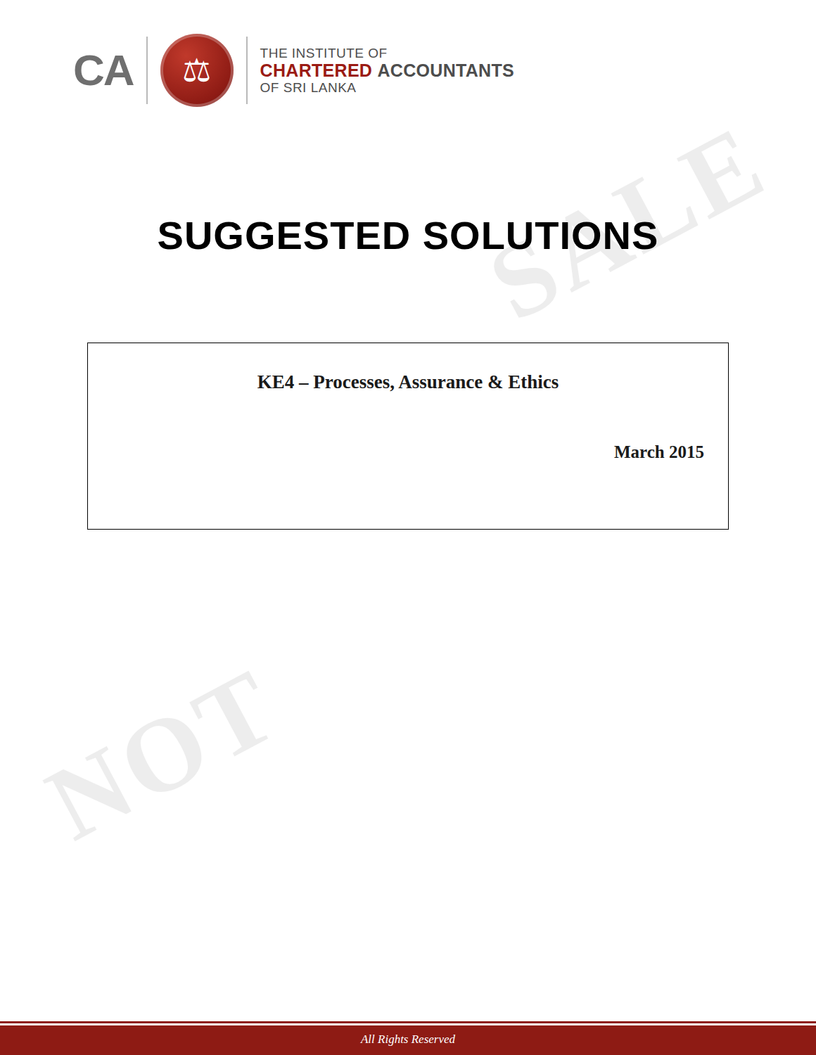SALE NOT
CA
⚖
THE INSTITUTE OF
CHARTERED ACCOUNTANTS
OF SRI LANKA
SUGGESTED SOLUTIONS
KE4 – Processes, Assurance & Ethics
March 2015
All Rights Reserved